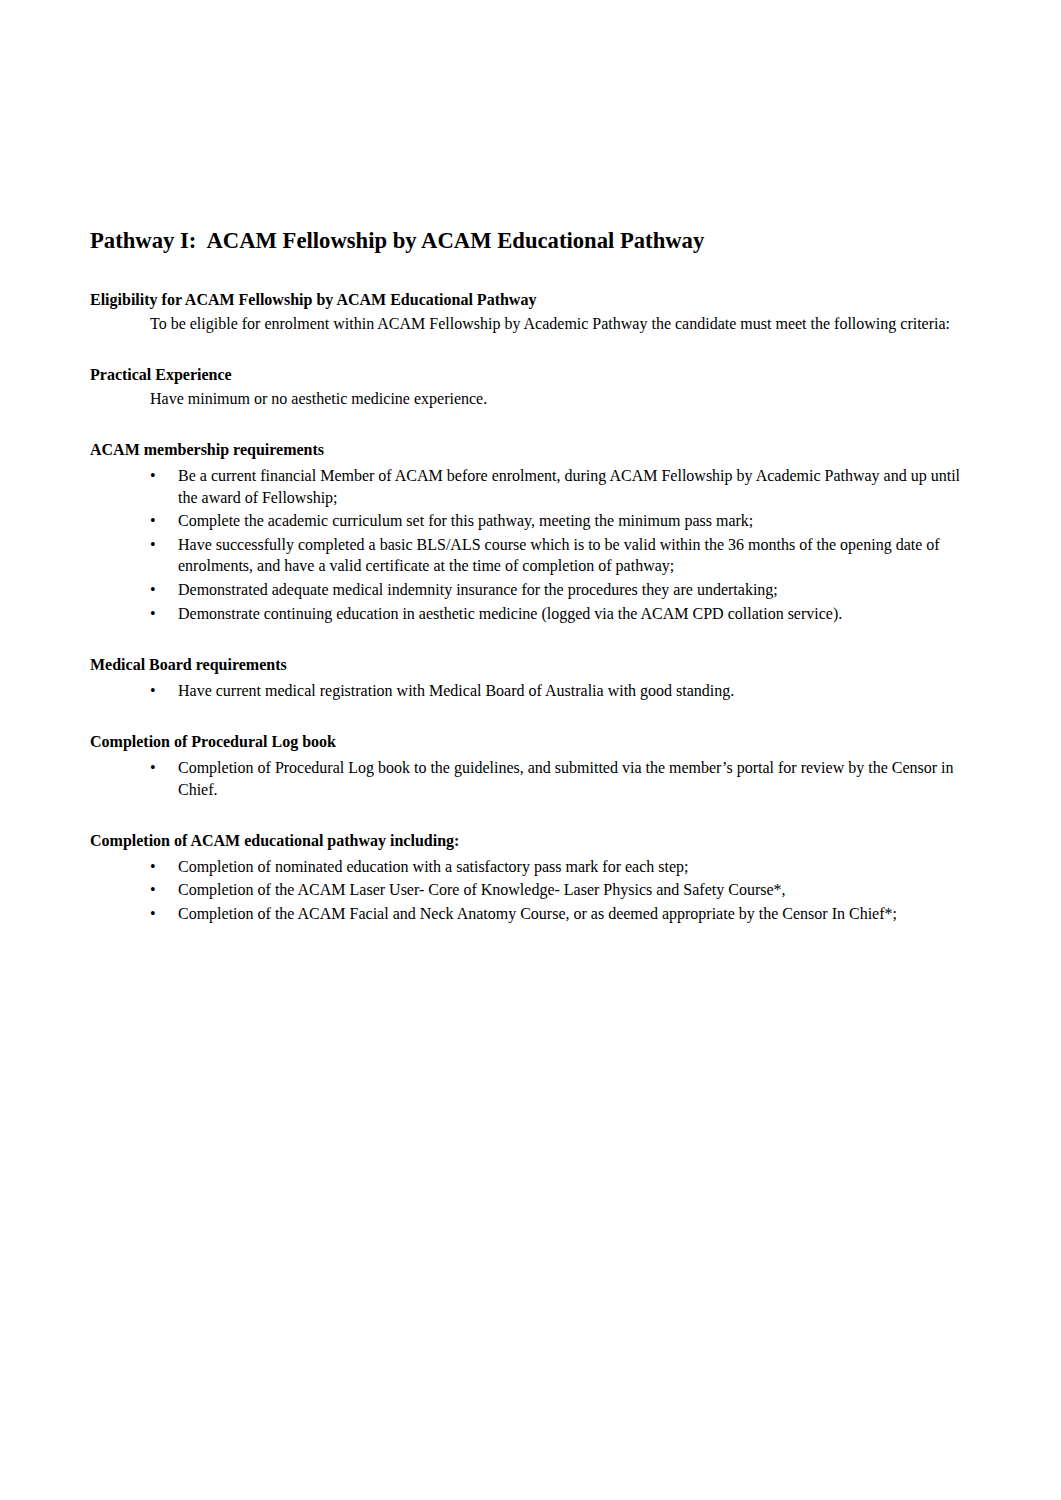Pathway I: ACAM Fellowship by ACAM Educational Pathway
Eligibility for ACAM Fellowship by ACAM Educational Pathway
To be eligible for enrolment within ACAM Fellowship by Academic Pathway the candidate must meet the following criteria:
Practical Experience
Have minimum or no aesthetic medicine experience.
ACAM membership requirements
Be a current financial Member of ACAM before enrolment, during ACAM Fellowship by Academic Pathway and up until the award of Fellowship;
Complete the academic curriculum set for this pathway, meeting the minimum pass mark;
Have successfully completed a basic BLS/ALS course which is to be valid within the 36 months of the opening date of enrolments, and have a valid certificate at the time of completion of pathway;
Demonstrated adequate medical indemnity insurance for the procedures they are undertaking;
Demonstrate continuing education in aesthetic medicine (logged via the ACAM CPD collation service).
Medical Board requirements
Have current medical registration with Medical Board of Australia with good standing.
Completion of Procedural Log book
Completion of Procedural Log book to the guidelines, and submitted via the member’s portal for review by the Censor in Chief.
Completion of ACAM educational pathway including:
Completion of nominated education with a satisfactory pass mark for each step;
Completion of the ACAM Laser User- Core of Knowledge- Laser Physics and Safety Course*,
Completion of the ACAM Facial and Neck Anatomy Course, or as deemed appropriate by the Censor In Chief*;